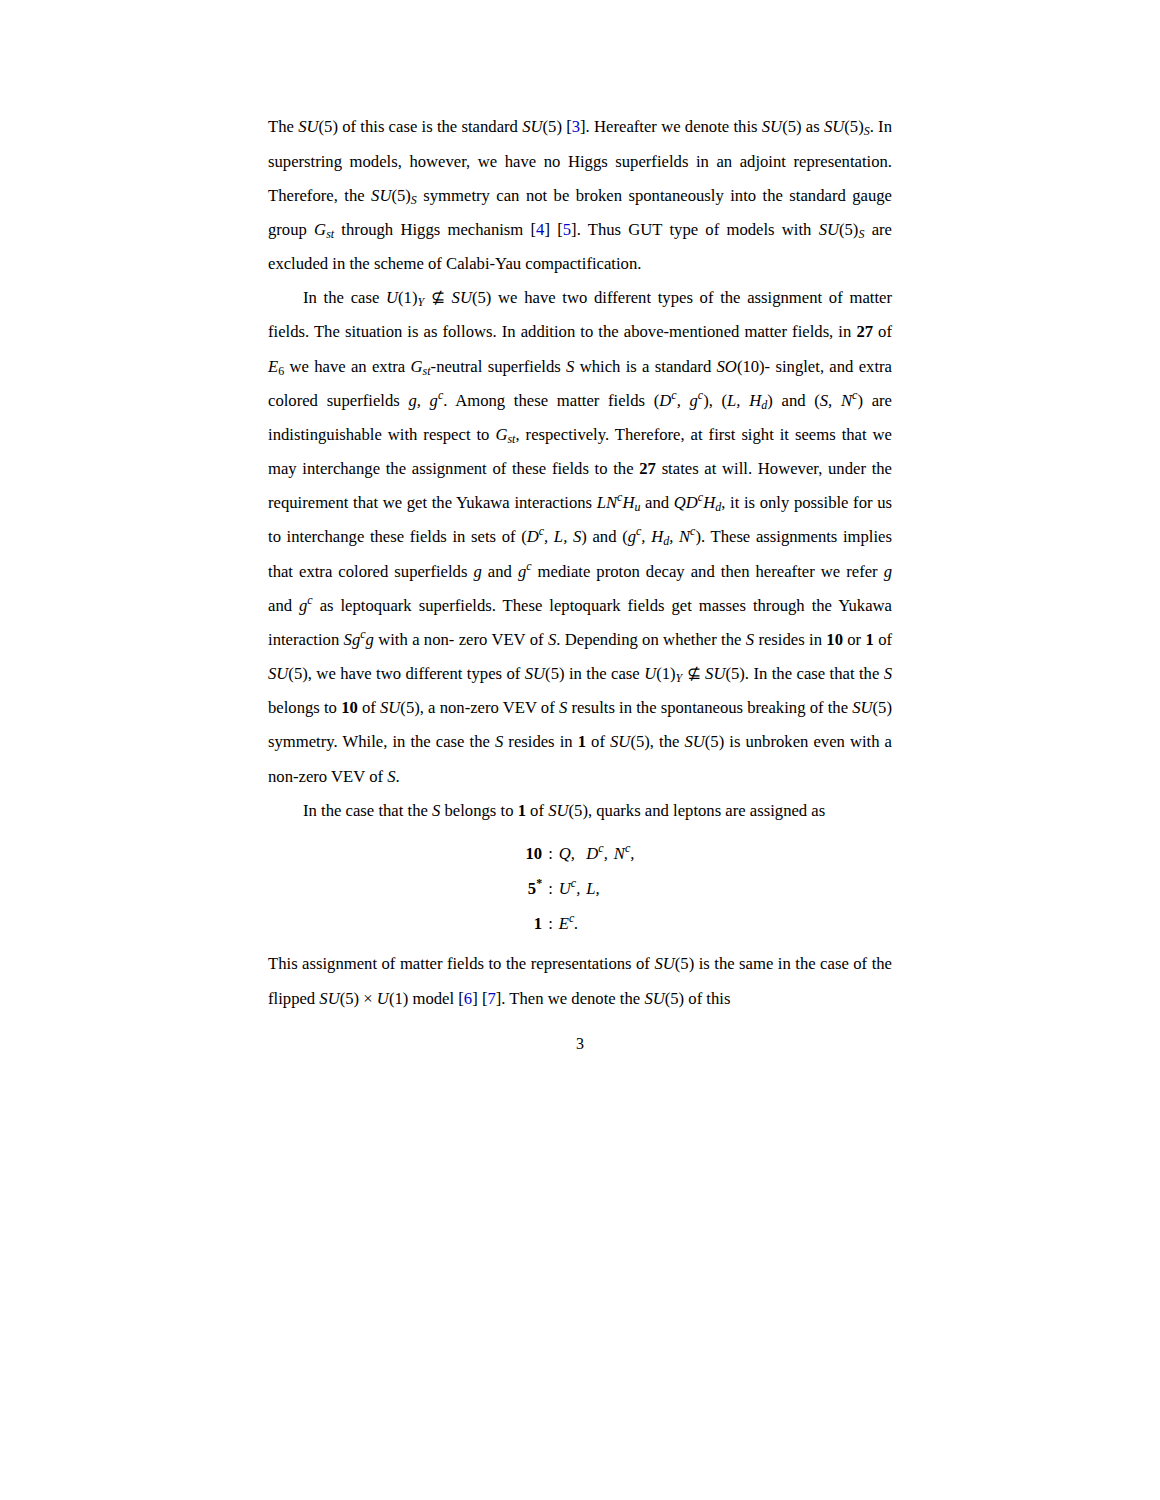The SU(5) of this case is the standard SU(5) [3]. Hereafter we denote this SU(5) as SU(5)S. In superstring models, however, we have no Higgs superfields in an adjoint representation. Therefore, the SU(5)S symmetry can not be broken spontaneously into the standard gauge group Gst through Higgs mechanism [4] [5]. Thus GUT type of models with SU(5)S are excluded in the scheme of Calabi-Yau compactification.
In the case U(1)Y ⊈ SU(5) we have two different types of the assignment of matter fields. The situation is as follows. In addition to the above-mentioned matter fields, in 27 of E6 we have an extra Gst-neutral superfields S which is a standard SO(10)- singlet, and extra colored superfields g, gc. Among these matter fields (Dc, gc), (L, Hd) and (S, Nc) are indistinguishable with respect to Gst, respectively. Therefore, at first sight it seems that we may interchange the assignment of these fields to the 27 states at will. However, under the requirement that we get the Yukawa interactions LNcHu and QDcHd, it is only possible for us to interchange these fields in sets of (Dc, L, S) and (gc, Hd, Nc). These assignments implies that extra colored superfields g and gc mediate proton decay and then hereafter we refer g and gc as leptoquark superfields. These leptoquark fields get masses through the Yukawa interaction Sgcg with a non- zero VEV of S. Depending on whether the S resides in 10 or 1 of SU(5), we have two different types of SU(5) in the case U(1)Y ⊈ SU(5). In the case that the S belongs to 10 of SU(5), a non-zero VEV of S results in the spontaneous breaking of the SU(5) symmetry. While, in the case the S resides in 1 of SU(5), the SU(5) is unbroken even with a non-zero VEV of S.
In the case that the S belongs to 1 of SU(5), quarks and leptons are assigned as
| 10 | : | Q, | D c , | N c , |
| 5 * | : | U c , | L, | |
| 1 | : | E c . | | |
This assignment of matter fields to the representations of SU(5) is the same in the case of the flipped SU(5) × U(1) model [6] [7]. Then we denote the SU(5) of this
3